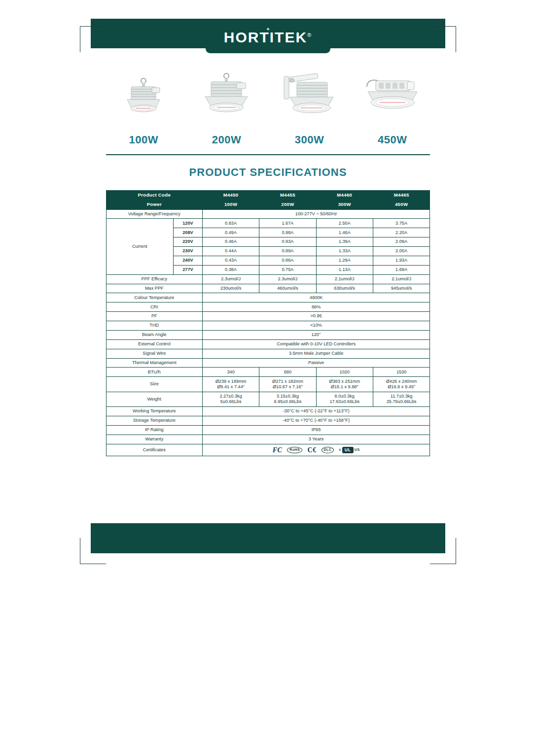✦
HORTITEK®
100W
200W
300W
450W
PRODUCT SPECIFICATIONS
| Product Code | M4450 | M4455 | M4460 | M4465 |
| --- | --- | --- | --- | --- |
| Power | 100W | 200W | 300W | 450W |
| Voltage Range/Frequency | 100-277V ~ 50/60Hz |
| Current | 120V | 0.83A | 1.67A | 2.50A | 3.75A |
| 208V | 0.49A | 0.98A | 1.46A | 2.20A |
| 220V | 0.46A | 0.93A | 1.39A | 2.09A |
| 230V | 0.44A | 0.89A | 1.33A | 2.00A |
| 240V | 0.43A | 0.86A | 1.29A | 1.93A |
| 277V | 0.38A | 0.75A | 1.13A | 1.69A |
| PPF Efficacy | 2.3umol/J | 2.3umol/J | 2.1umol/J | 2.1umol/J |
| Max PPF | 230umol/s | 460umol/s | 630umol/s | 945umol/s |
| Colour Temperature | 4800K |
| CRI | 88% |
| PF | >0.95 |
| THD | <10% |
| Beam Angle | 120° |
| External Control | Compatible with 0-10V LED Controllers |
| Signal Wire | 3.5mm Male Jumper Cable |
| Thermal Management | Passive |
| BTU/h | 340 | 680 | 1020 | 1530 |
| Size | Ø239 x 189mm Ø9.41 x 7.44" | Ø271 x 182mm Ø10.67 x 7.16" | Ø383 x 251mm Ø15.1 x 9.88" | Ø426 x 240mm Ø16.8 x 9.45" |
| Weight | 2.27±0.3kg 5±0.66Lbs | 3.15±0.3kg 6.95±0.66Lbs | 8.0±0.3kg 17.63±0.66Lbs | 11.7±0.3kg 25.79±0.66Lbs |
| Working Temperature | -30°C to +45°C (-22°F to +113°F) |
| Storage Temperature | -40°C to +70°C (-40°F to +158°F) |
| IP Rating | IP65 |
| Warranty | 3 Years |
| Certificates | FC RoHS C€ DLC c UL US |